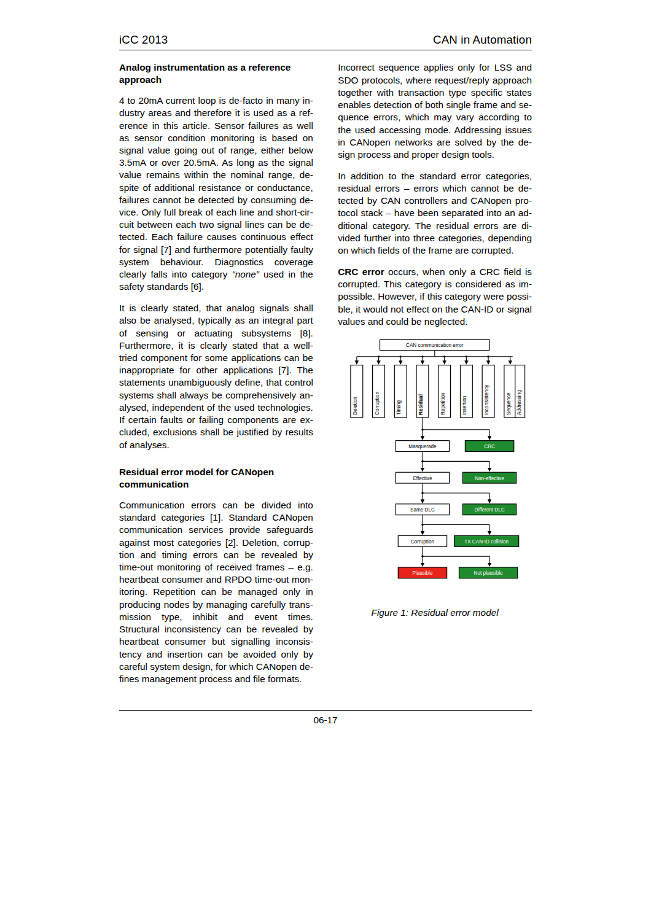iCC 2013
CAN in Automation
Analog instrumentation as a reference approach
4 to 20mA current loop is de-facto in many industry areas and therefore it is used as a reference in this article. Sensor failures as well as sensor condition monitoring is based on signal value going out of range, either below 3.5mA or over 20.5mA. As long as the signal value remains within the nominal range, despite of additional resistance or conductance, failures cannot be detected by consuming device. Only full break of each line and short-circuit between each two signal lines can be detected. Each failure causes continuous effect for signal [7] and furthermore potentially faulty system behaviour. Diagnostics coverage clearly falls into category “none” used in the safety standards [6].
It is clearly stated, that analog signals shall also be analysed, typically as an integral part of sensing or actuating subsystems [8]. Furthermore, it is clearly stated that a well-tried component for some applications can be inappropriate for other applications [7]. The statements unambiguously define, that control systems shall always be comprehensively analysed, independent of the used technologies. If certain faults or failing components are excluded, exclusions shall be justified by results of analyses.
Residual error model for CANopen communication
Communication errors can be divided into standard categories [1]. Standard CANopen communication services provide safeguards against most categories [2]. Deletion, corruption and timing errors can be revealed by time-out monitoring of received frames – e.g. heartbeat consumer and RPDO time-out monitoring. Repetition can be managed only in producing nodes by managing carefully transmission type, inhibit and event times. Structural inconsistency can be revealed by heartbeat consumer but signalling inconsistency and insertion can be avoided only by careful system design, for which CANopen defines management process and file formats.
Incorrect sequence applies only for LSS and SDO protocols, where request/reply approach together with transaction type specific states enables detection of both single frame and sequence errors, which may vary according to the used accessing mode. Addressing issues in CANopen networks are solved by the design process and proper design tools.
In addition to the standard error categories, residual errors – errors which cannot be detected by CAN controllers and CANopen protocol stack – have been separated into an additional category. The residual errors are divided further into three categories, depending on which fields of the frame are corrupted.
CRC error occurs, when only a CRC field is corrupted. This category is considered as impossible. However, if this category were possible, it would not effect on the CAN-ID or signal values and could be neglected.
CAN communication error Deletion Corruption Timing Residual Repetition Insertion Inconsistency Sequence Addressing Masquerade CRC Effective Non-effective Same DLC Different DLC Corruption TX CAN-ID collision Plausible Not plausible
Figure 1: Residual error model
06-17